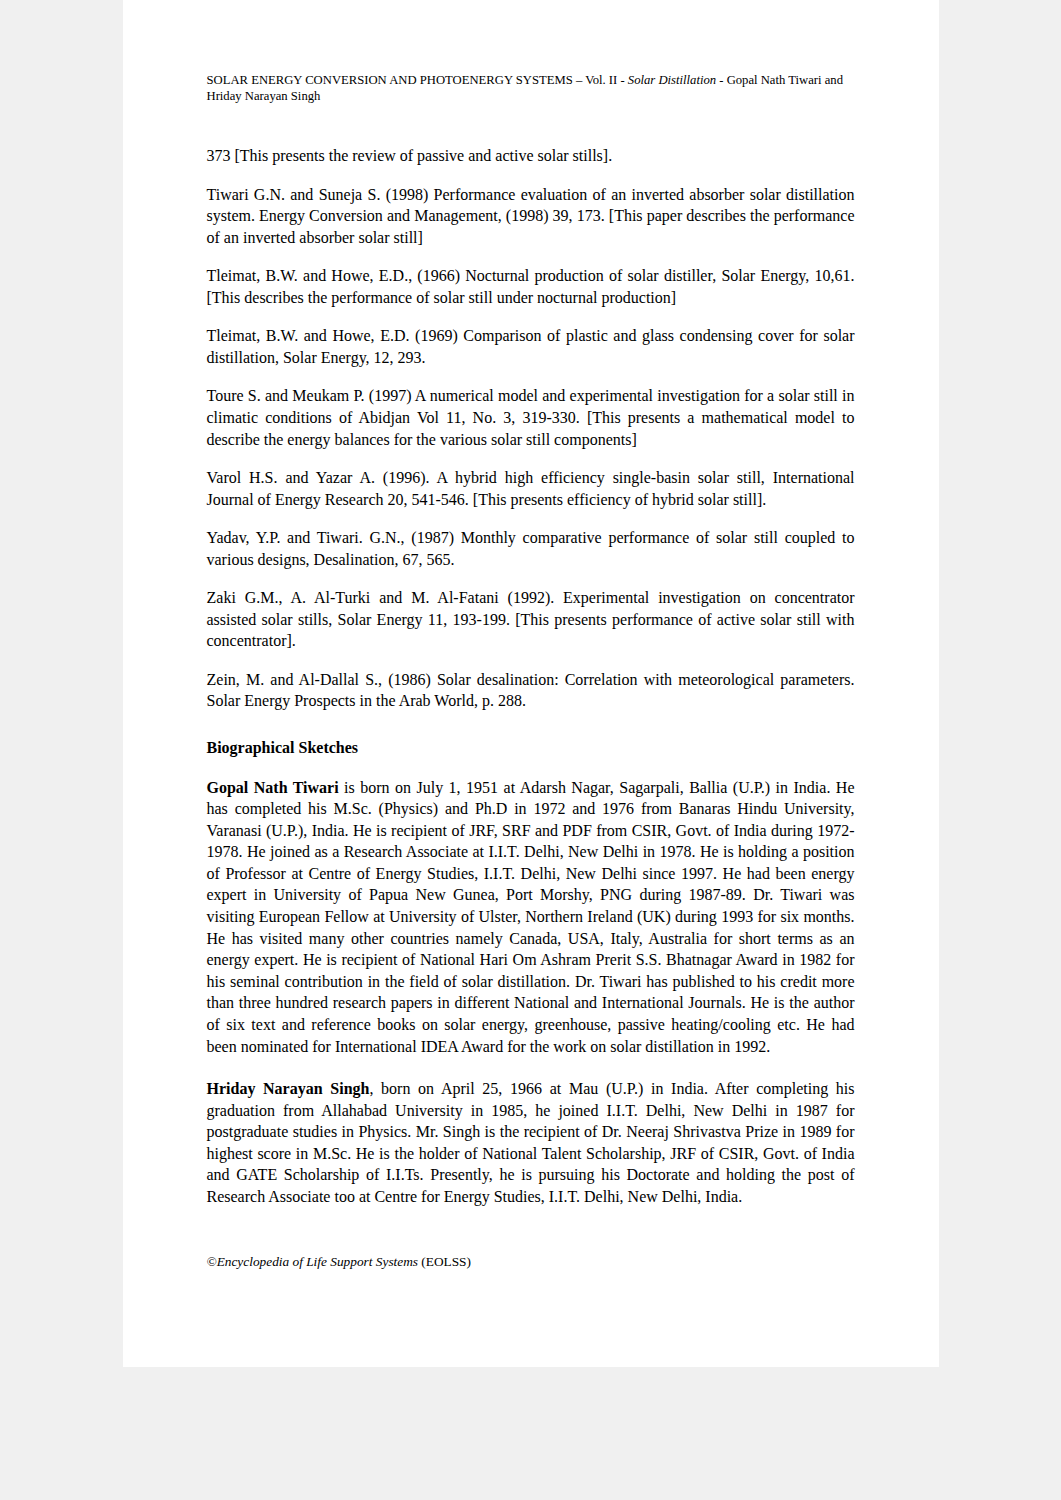SOLAR ENERGY CONVERSION AND PHOTOENERGY SYSTEMS – Vol. II - Solar Distillation - Gopal Nath Tiwari and Hriday Narayan Singh
373 [This presents the review of passive and active solar stills].
Tiwari G.N. and Suneja S. (1998) Performance evaluation of an inverted absorber solar distillation system. Energy Conversion and Management, (1998) 39, 173. [This paper describes the performance of an inverted absorber solar still]
Tleimat, B.W. and Howe, E.D., (1966) Nocturnal production of solar distiller, Solar Energy, 10,61. [This describes the performance of solar still under nocturnal production]
Tleimat, B.W. and Howe, E.D. (1969) Comparison of plastic and glass condensing cover for solar distillation, Solar Energy, 12, 293.
Toure S. and Meukam P. (1997) A numerical model and experimental investigation for a solar still in climatic conditions of Abidjan Vol 11, No. 3, 319-330. [This presents a mathematical model to describe the energy balances for the various solar still components]
Varol H.S. and Yazar A. (1996). A hybrid high efficiency single-basin solar still, International Journal of Energy Research 20, 541-546. [This presents efficiency of hybrid solar still].
Yadav, Y.P. and Tiwari. G.N., (1987) Monthly comparative performance of solar still coupled to various designs, Desalination, 67, 565.
Zaki G.M., A. Al-Turki and M. Al-Fatani (1992). Experimental investigation on concentrator assisted solar stills, Solar Energy 11, 193-199. [This presents performance of active solar still with concentrator].
Zein, M. and Al-Dallal S., (1986) Solar desalination: Correlation with meteorological parameters. Solar Energy Prospects in the Arab World, p. 288.
Biographical Sketches
Gopal Nath Tiwari is born on July 1, 1951 at Adarsh Nagar, Sagarpali, Ballia (U.P.) in India. He has completed his M.Sc. (Physics) and Ph.D in 1972 and 1976 from Banaras Hindu University, Varanasi (U.P.), India. He is recipient of JRF, SRF and PDF from CSIR, Govt. of India during 1972-1978. He joined as a Research Associate at I.I.T. Delhi, New Delhi in 1978. He is holding a position of Professor at Centre of Energy Studies, I.I.T. Delhi, New Delhi since 1997. He had been energy expert in University of Papua New Gunea, Port Morshy, PNG during 1987-89. Dr. Tiwari was visiting European Fellow at University of Ulster, Northern Ireland (UK) during 1993 for six months. He has visited many other countries namely Canada, USA, Italy, Australia for short terms as an energy expert. He is recipient of National Hari Om Ashram Prerit S.S. Bhatnagar Award in 1982 for his seminal contribution in the field of solar distillation. Dr. Tiwari has published to his credit more than three hundred research papers in different National and International Journals. He is the author of six text and reference books on solar energy, greenhouse, passive heating/cooling etc. He had been nominated for International IDEA Award for the work on solar distillation in 1992.
Hriday Narayan Singh, born on April 25, 1966 at Mau (U.P.) in India. After completing his graduation from Allahabad University in 1985, he joined I.I.T. Delhi, New Delhi in 1987 for postgraduate studies in Physics. Mr. Singh is the recipient of Dr. Neeraj Shrivastva Prize in 1989 for highest score in M.Sc. He is the holder of National Talent Scholarship, JRF of CSIR, Govt. of India and GATE Scholarship of I.I.Ts. Presently, he is pursuing his Doctorate and holding the post of Research Associate too at Centre for Energy Studies, I.I.T. Delhi, New Delhi, India.
©Encyclopedia of Life Support Systems (EOLSS)